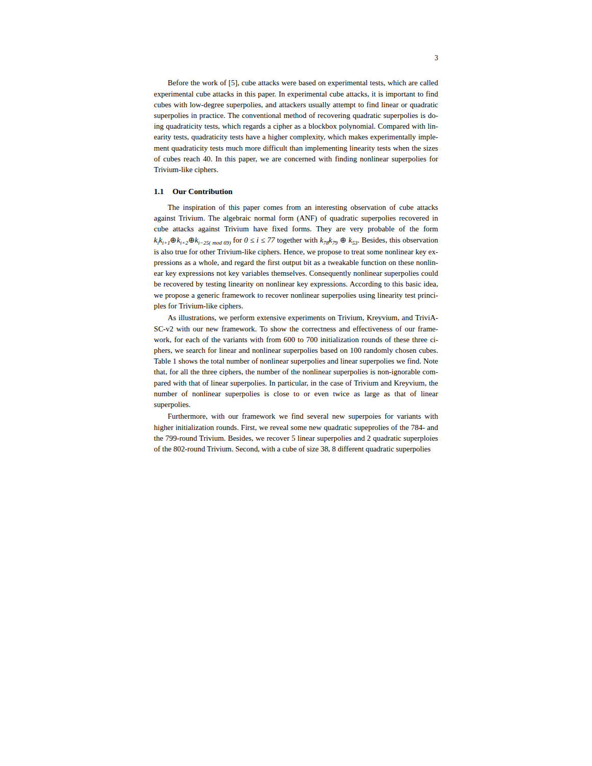3
Before the work of [5], cube attacks were based on experimental tests, which are called experimental cube attacks in this paper. In experimental cube attacks, it is important to find cubes with low-degree superpolies, and attackers usually attempt to find linear or quadratic superpolies in practice. The conventional method of recovering quadratic superpolies is doing quadraticity tests, which regards a cipher as a blockbox polynomial. Compared with linearity tests, quadraticity tests have a higher complexity, which makes experimentally implement quadraticity tests much more difficult than implementing linearity tests when the sizes of cubes reach 40. In this paper, we are concerned with finding nonlinear superpolies for Trivium-like ciphers.
1.1 Our Contribution
The inspiration of this paper comes from an interesting observation of cube attacks against Trivium. The algebraic normal form (ANF) of quadratic superpolies recovered in cube attacks against Trivium have fixed forms. They are very probable of the form kiki+1⊕ki+2⊕ki−25( mod 69) for 0 ≤ i ≤ 77 together with k78k79 ⊕ k53. Besides, this observation is also true for other Trivium-like ciphers. Hence, we propose to treat some nonlinear key expressions as a whole, and regard the first output bit as a tweakable function on these nonlinear key expressions not key variables themselves. Consequently nonlinear superpolies could be recovered by testing linearity on nonlinear key expressions. According to this basic idea, we propose a generic framework to recover nonlinear superpolies using linearity test principles for Trivium-like ciphers.
As illustrations, we perform extensive experiments on Trivium, Kreyvium, and TriviA-SC-v2 with our new framework. To show the correctness and effectiveness of our framework, for each of the variants with from 600 to 700 initialization rounds of these three ciphers, we search for linear and nonlinear superpolies based on 100 randomly chosen cubes. Table 1 shows the total number of nonlinear superpolies and linear superpolies we find. Note that, for all the three ciphers, the number of the nonlinear superpolies is non-ignorable compared with that of linear superpolies. In particular, in the case of Trivium and Kreyvium, the number of nonlinear superpolies is close to or even twice as large as that of linear superpolies.
Furthermore, with our framework we find several new superpoies for variants with higher initialization rounds. First, we reveal some new quadratic supeprolies of the 784- and the 799-round Trivium. Besides, we recover 5 linear superpolies and 2 quadratic superploies of the 802-round Trivium. Second, with a cube of size 38, 8 different quadratic superpolies